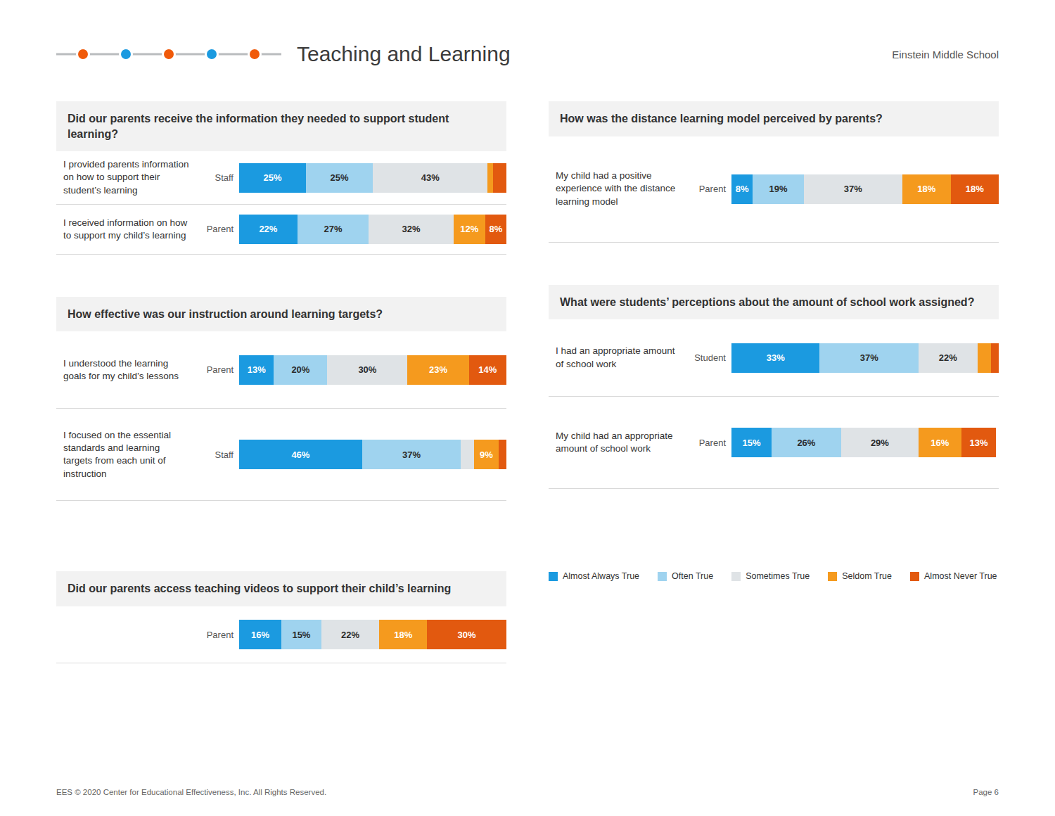Teaching and Learning
Einstein Middle School
Did our parents receive the information they needed to support student learning?
I provided parents information on how to support their student’s learning
Staff
25%
25%
43%
2%
5%
I received information on how to support my child’s learning
Parent
22%
27%
32%
12%
8%
How effective was our instruction around learning targets?
I understood the learning goals for my child’s lessons
Parent
13%
20%
30%
23%
14%
I focused on the essential standards and learning targets from each unit of instruction
Staff
46%
37%
9%
3%
How was the distance learning model perceived by parents?
My child had a positive experience with the distance learning model
Parent
8%
19%
37%
18%
18%
What were students’ perceptions about the amount of school work assigned?
I had an appropriate amount of school work
Student
33%
37%
22%
3%
My child had an appropriate amount of school work
Parent
15%
26%
29%
16%
13%
Did our parents access teaching videos to support their child’s learning
Parent
16%
15%
22%
18%
30%
Almost Always True
Often True
Sometimes True
Seldom True
Almost Never True
EES © 2020 Center for Educational Effectiveness, Inc. All Rights Reserved.
Page 6